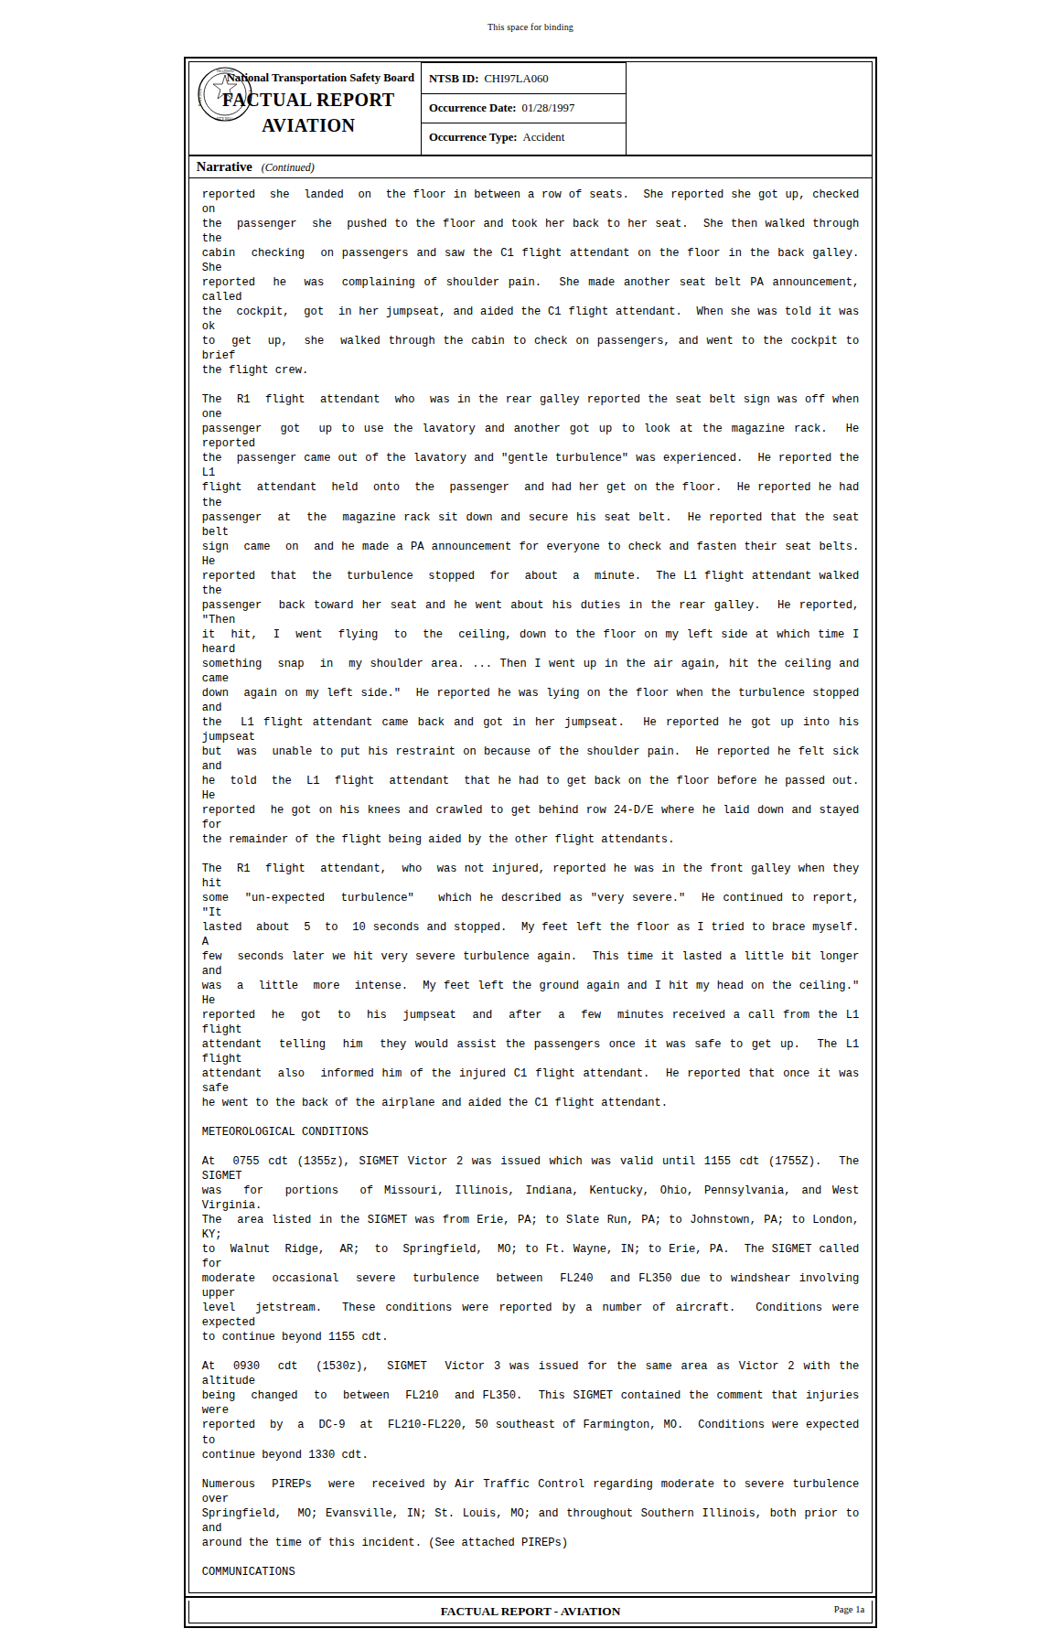This space for binding
| TRANSPO ETY BOA NATIONAL SAFETY National Transportation Safety Board FACTUAL REPORT AVIATION | NTSB ID: CHI97LA060 Occurrence Date: 01/28/1997 Occurrence Type: Accident | |
Narrative(Continued)
reported she landed on the floor in between a row of seats. She reported she got up, checked on the passenger she pushed to the floor and took her back to her seat. She then walked through the cabin checking on passengers and saw the C1 flight attendant on the floor in the back galley. She reported he was complaining of shoulder pain. She made another seat belt PA announcement, called the cockpit, got in her jumpseat, and aided the C1 flight attendant. When she was told it was ok to get up, she walked through the cabin to check on passengers, and went to the cockpit to brief the flight crew. The R1 flight attendant who was in the rear galley reported the seat belt sign was off when one passenger got up to use the lavatory and another got up to look at the magazine rack. He reported the passenger came out of the lavatory and "gentle turbulence" was experienced. He reported the L1 flight attendant held onto the passenger and had her get on the floor. He reported he had the passenger at the magazine rack sit down and secure his seat belt. He reported that the seat belt sign came on and he made a PA announcement for everyone to check and fasten their seat belts. He reported that the turbulence stopped for about a minute. The L1 flight attendant walked the passenger back toward her seat and he went about his duties in the rear galley. He reported, "Then it hit, I went flying to the ceiling, down to the floor on my left side at which time I heard something snap in my shoulder area. ... Then I went up in the air again, hit the ceiling and came down again on my left side." He reported he was lying on the floor when the turbulence stopped and the L1 flight attendant came back and got in her jumpseat. He reported he got up into his jumpseat but was unable to put his restraint on because of the shoulder pain. He reported he felt sick and he told the L1 flight attendant that he had to get back on the floor before he passed out. He reported he got on his knees and crawled to get behind row 24-D/E where he laid down and stayed for the remainder of the flight being aided by the other flight attendants. The R1 flight attendant, who was not injured, reported he was in the front galley when they hit some "un-expected turbulence" which he described as "very severe." He continued to report, "It lasted about 5 to 10 seconds and stopped. My feet left the floor as I tried to brace myself. A few seconds later we hit very severe turbulence again. This time it lasted a little bit longer and was a little more intense. My feet left the ground again and I hit my head on the ceiling." He reported he got to his jumpseat and after a few minutes received a call from the L1 flight attendant telling him they would assist the passengers once it was safe to get up. The L1 flight attendant also informed him of the injured C1 flight attendant. He reported that once it was safe he went to the back of the airplane and aided the C1 flight attendant. METEOROLOGICAL CONDITIONS At 0755 cdt (1355z), SIGMET Victor 2 was issued which was valid until 1155 cdt (1755Z). The SIGMET was for portions of Missouri, Illinois, Indiana, Kentucky, Ohio, Pennsylvania, and West Virginia. The area listed in the SIGMET was from Erie, PA; to Slate Run, PA; to Johnstown, PA; to London, KY; to Walnut Ridge, AR; to Springfield, MO; to Ft. Wayne, IN; to Erie, PA. The SIGMET called for moderate occasional severe turbulence between FL240 and FL350 due to windshear involving upper level jetstream. These conditions were reported by a number of aircraft. Conditions were expected to continue beyond 1155 cdt. At 0930 cdt (1530z), SIGMET Victor 3 was issued for the same area as Victor 2 with the altitude being changed to between FL210 and FL350. This SIGMET contained the comment that injuries were reported by a DC-9 at FL210-FL220, 50 southeast of Farmington, MO. Conditions were expected to continue beyond 1330 cdt. Numerous PIREPs were received by Air Traffic Control regarding moderate to severe turbulence over Springfield, MO; Evansville, IN; St. Louis, MO; and throughout Southern Illinois, both prior to and around the time of this incident. (See attached PIREPs) COMMUNICATIONS
FACTUAL REPORT - AVIATION Page 1a